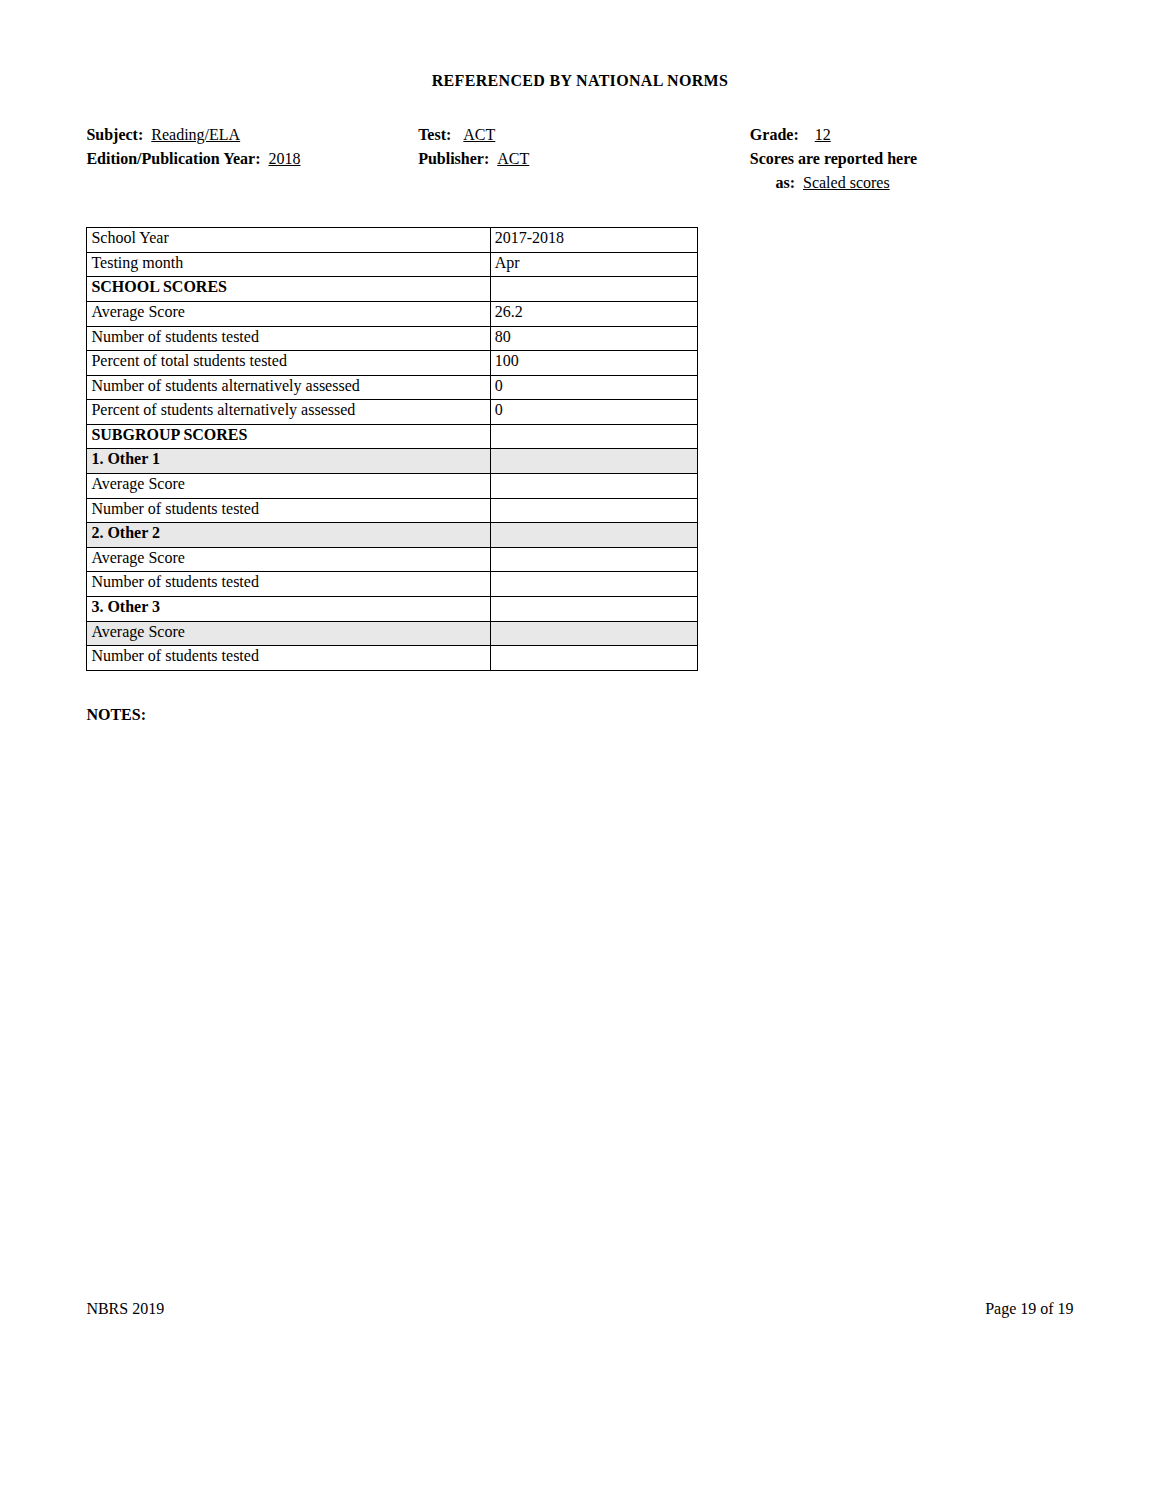REFERENCED BY NATIONAL NORMS
Subject: Reading/ELA
Edition/Publication Year: 2018
Test: ACT
Publisher: ACT
Grade: 12
Scores are reported here as: Scaled scores
| School Year | 2017-2018 |
| Testing month | Apr |
| SCHOOL SCORES | |
| Average Score | 26.2 |
| Number of students tested | 80 |
| Percent of total students tested | 100 |
| Number of students alternatively assessed | 0 |
| Percent of students alternatively assessed | 0 |
| SUBGROUP SCORES | |
| 1. Other 1 | |
| Average Score | |
| Number of students tested | |
| 2. Other 2 | |
| Average Score | |
| Number of students tested | |
| 3. Other 3 | |
| Average Score | |
| Number of students tested | |
NOTES:
NBRS 2019 Page 19 of 19